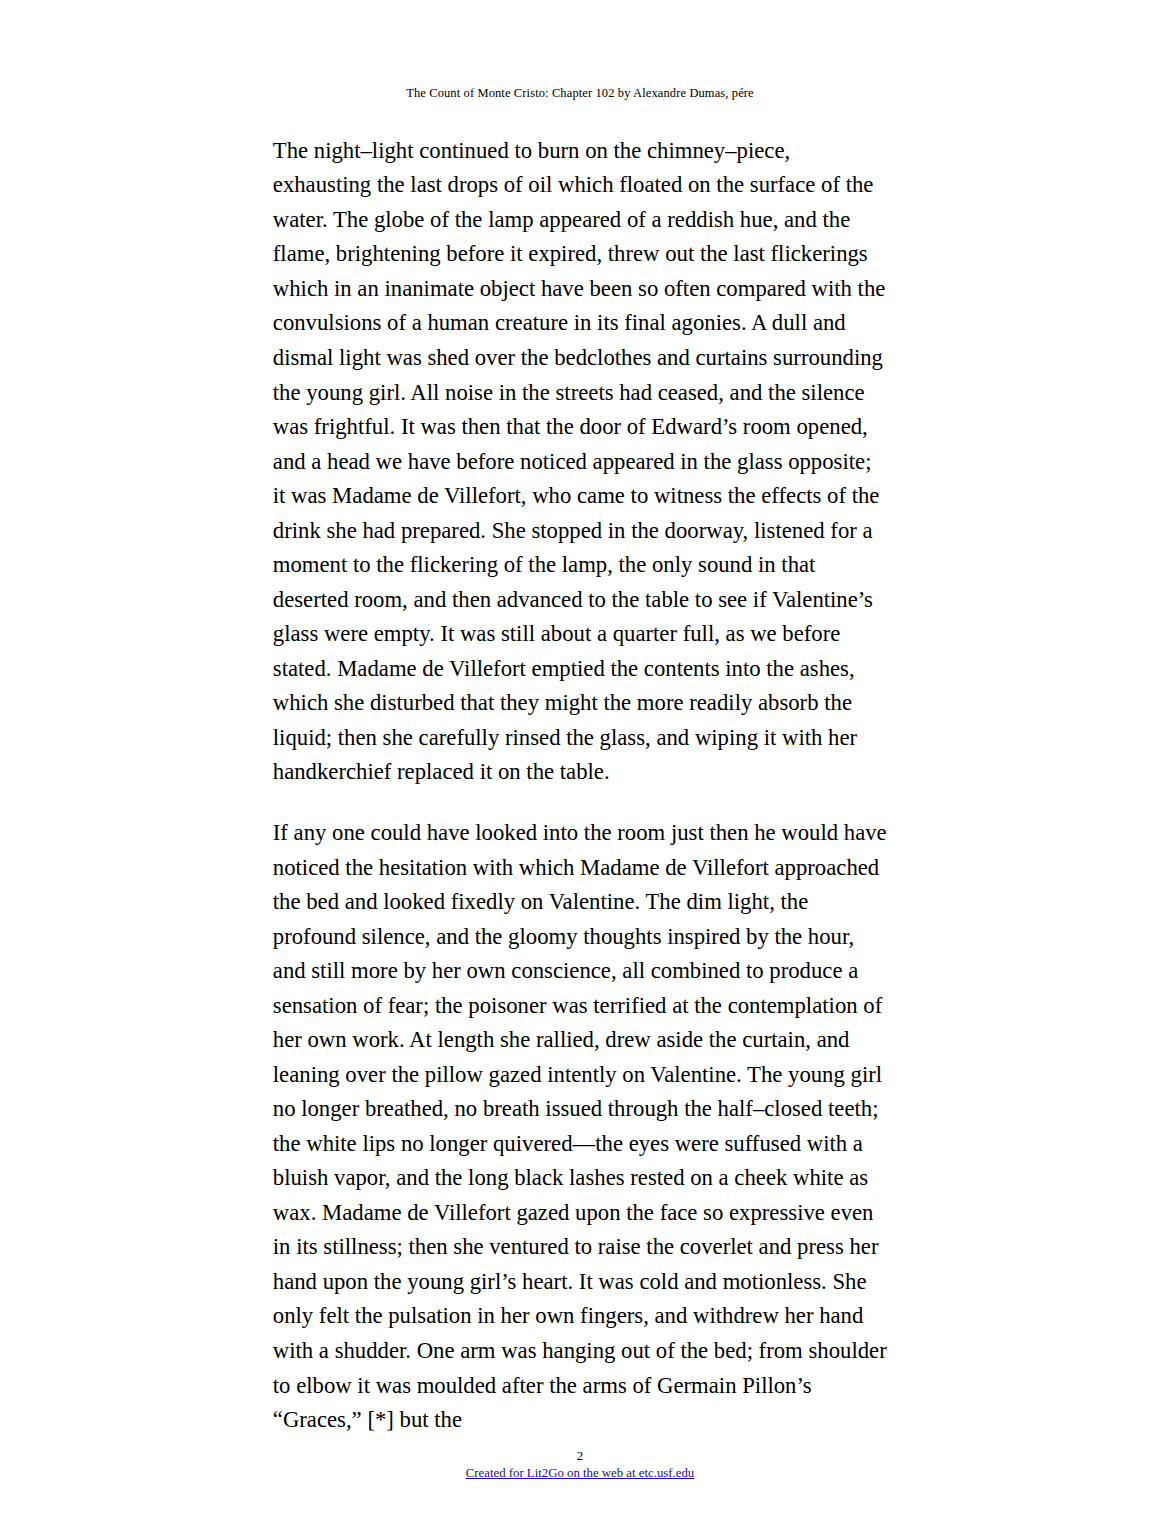The Count of Monte Cristo: Chapter 102 by Alexandre Dumas, pére
The night–light continued to burn on the chimney–piece, exhausting the last drops of oil which floated on the surface of the water. The globe of the lamp appeared of a reddish hue, and the flame, brightening before it expired, threw out the last flickerings which in an inanimate object have been so often compared with the convulsions of a human creature in its final agonies. A dull and dismal light was shed over the bedclothes and curtains surrounding the young girl. All noise in the streets had ceased, and the silence was frightful. It was then that the door of Edward’s room opened, and a head we have before noticed appeared in the glass opposite; it was Madame de Villefort, who came to witness the effects of the drink she had prepared. She stopped in the doorway, listened for a moment to the flickering of the lamp, the only sound in that deserted room, and then advanced to the table to see if Valentine’s glass were empty. It was still about a quarter full, as we before stated. Madame de Villefort emptied the contents into the ashes, which she disturbed that they might the more readily absorb the liquid; then she carefully rinsed the glass, and wiping it with her handkerchief replaced it on the table.
If any one could have looked into the room just then he would have noticed the hesitation with which Madame de Villefort approached the bed and looked fixedly on Valentine. The dim light, the profound silence, and the gloomy thoughts inspired by the hour, and still more by her own conscience, all combined to produce a sensation of fear; the poisoner was terrified at the contemplation of her own work. At length she rallied, drew aside the curtain, and leaning over the pillow gazed intently on Valentine. The young girl no longer breathed, no breath issued through the half–closed teeth; the white lips no longer quivered—the eyes were suffused with a bluish vapor, and the long black lashes rested on a cheek white as wax. Madame de Villefort gazed upon the face so expressive even in its stillness; then she ventured to raise the coverlet and press her hand upon the young girl’s heart. It was cold and motionless. She only felt the pulsation in her own fingers, and withdrew her hand with a shudder. One arm was hanging out of the bed; from shoulder to elbow it was moulded after the arms of Germain Pillon’s “Graces,” [*] but the
2 Created for Lit2Go on the web at etc.usf.edu